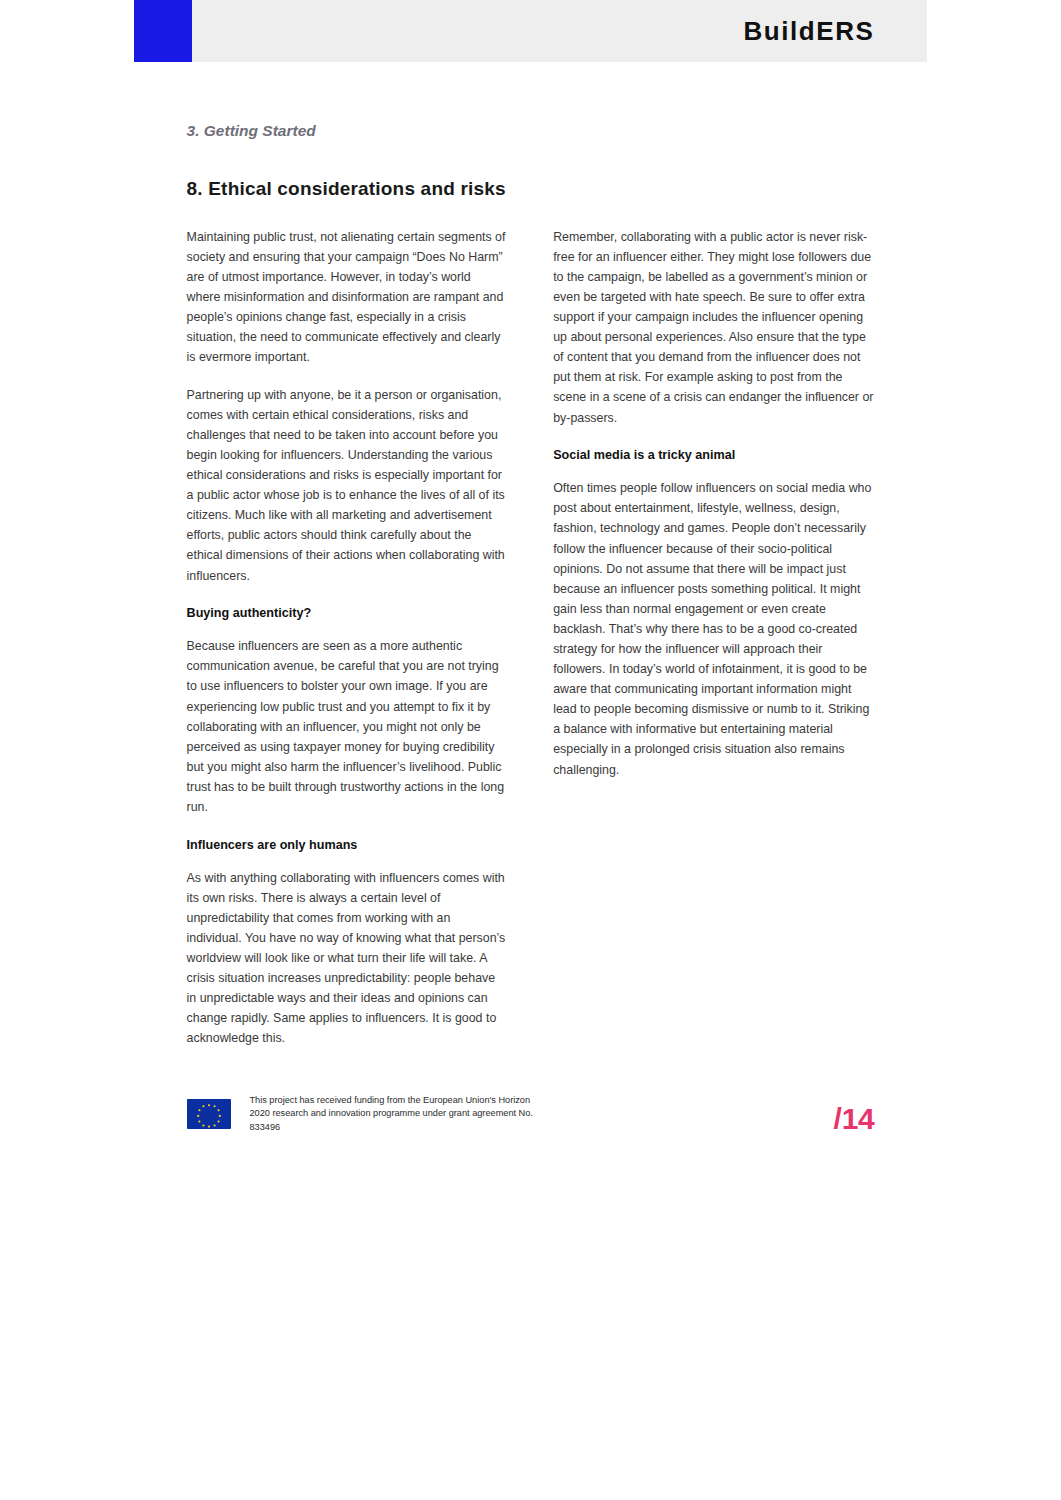BuildERS
3. Getting Started
8. Ethical considerations and risks
Maintaining public trust, not alienating certain segments of society and ensuring that your campaign “Does No Harm” are of utmost importance. However, in today’s world where misinformation and disinformation are rampant and people’s opinions change fast, especially in a crisis situation, the need to communicate effectively and clearly is evermore important.
Partnering up with anyone, be it a person or organisation, comes with certain ethical considerations, risks and challenges that need to be taken into account before you begin looking for influencers. Understanding the various ethical considerations and risks is especially important for a public actor whose job is to enhance the lives of all of its citizens. Much like with all marketing and advertisement efforts, public actors should think carefully about the ethical dimensions of their actions when collaborating with influencers.
Buying authenticity?
Because influencers are seen as a more authentic communication avenue, be careful that you are not trying to use influencers to bolster your own image. If you are experiencing low public trust and you attempt to fix it by collaborating with an influencer, you might not only be perceived as using taxpayer money for buying credibility but you might also harm the influencer’s livelihood. Public trust has to be built through trustworthy actions in the long run.
Influencers are only humans
As with anything collaborating with influencers comes with its own risks. There is always a certain level of unpredictability that comes from working with an individual. You have no way of knowing what that person’s worldview will look like or what turn their life will take. A crisis situation increases unpredictability: people behave in unpredictable ways and their ideas and opinions can change rapidly. Same applies to influencers. It is good to acknowledge this.
Remember, collaborating with a public actor is never risk-free for an influencer either. They might lose followers due to the campaign, be labelled as a government’s minion or even be targeted with hate speech. Be sure to offer extra support if your campaign includes the influencer opening up about personal experiences. Also ensure that the type of content that you demand from the influencer does not put them at risk. For example asking to post from the scene in a scene of a crisis can endanger the influencer or by-passers.
Social media is a tricky animal
Often times people follow influencers on social media who post about entertainment, lifestyle, wellness, design, fashion, technology and games. People don’t necessarily follow the influencer because of their socio-political opinions. Do not assume that there will be impact just because an influencer posts something political. It might gain less than normal engagement or even create backlash. That’s why there has to be a good co-created strategy for how the influencer will approach their followers. In today’s world of infotainment, it is good to be aware that communicating important information might lead to people becoming dismissive or numb to it. Striking a balance with informative but entertaining material especially in a prolonged crisis situation also remains challenging.
This project has received funding from the European Union's Horizon 2020 research and innovation programme under grant agreement No. 833496
/14